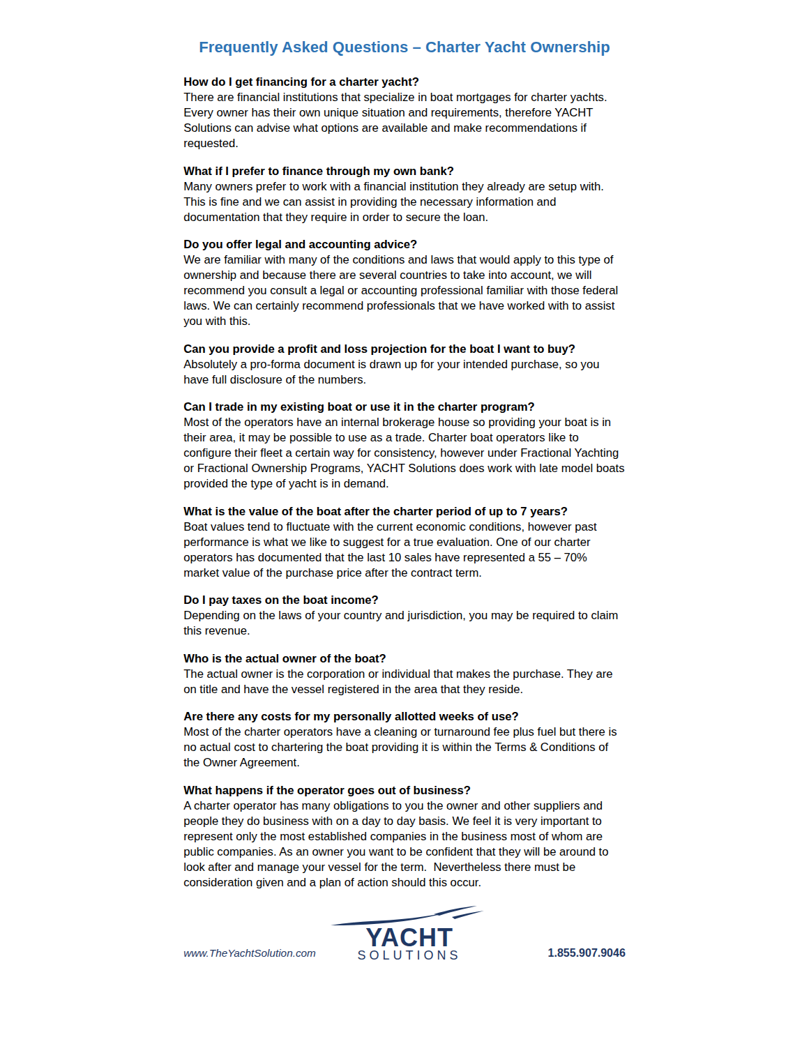Frequently Asked Questions – Charter Yacht Ownership
How do I get financing for a charter yacht?
There are financial institutions that specialize in boat mortgages for charter yachts. Every owner has their own unique situation and requirements, therefore YACHT Solutions can advise what options are available and make recommendations if requested.
What if I prefer to finance through my own bank?
Many owners prefer to work with a financial institution they already are setup with. This is fine and we can assist in providing the necessary information and documentation that they require in order to secure the loan.
Do you offer legal and accounting advice?
We are familiar with many of the conditions and laws that would apply to this type of ownership and because there are several countries to take into account, we will recommend you consult a legal or accounting professional familiar with those federal laws. We can certainly recommend professionals that we have worked with to assist you with this.
Can you provide a profit and loss projection for the boat I want to buy?
Absolutely a pro-forma document is drawn up for your intended purchase, so you have full disclosure of the numbers.
Can I trade in my existing boat or use it in the charter program?
Most of the operators have an internal brokerage house so providing your boat is in their area, it may be possible to use as a trade. Charter boat operators like to configure their fleet a certain way for consistency, however under Fractional Yachting or Fractional Ownership Programs, YACHT Solutions does work with late model boats provided the type of yacht is in demand.
What is the value of the boat after the charter period of up to 7 years?
Boat values tend to fluctuate with the current economic conditions, however past performance is what we like to suggest for a true evaluation. One of our charter operators has documented that the last 10 sales have represented a 55 – 70% market value of the purchase price after the contract term.
Do I pay taxes on the boat income?
Depending on the laws of your country and jurisdiction, you may be required to claim this revenue.
Who is the actual owner of the boat?
The actual owner is the corporation or individual that makes the purchase. They are on title and have the vessel registered in the area that they reside.
Are there any costs for my personally allotted weeks of use?
Most of the charter operators have a cleaning or turnaround fee plus fuel but there is no actual cost to chartering the boat providing it is within the Terms & Conditions of the Owner Agreement.
What happens if the operator goes out of business?
A charter operator has many obligations to you the owner and other suppliers and people they do business with on a day to day basis. We feel it is very important to represent only the most established companies in the business most of whom are public companies. As an owner you want to be confident that they will be around to look after and manage your vessel for the term. Nevertheless there must be consideration given and a plan of action should this occur.
www.TheYachtSolution.com
YACHT
SOLUTIONS
1.855.907.9046